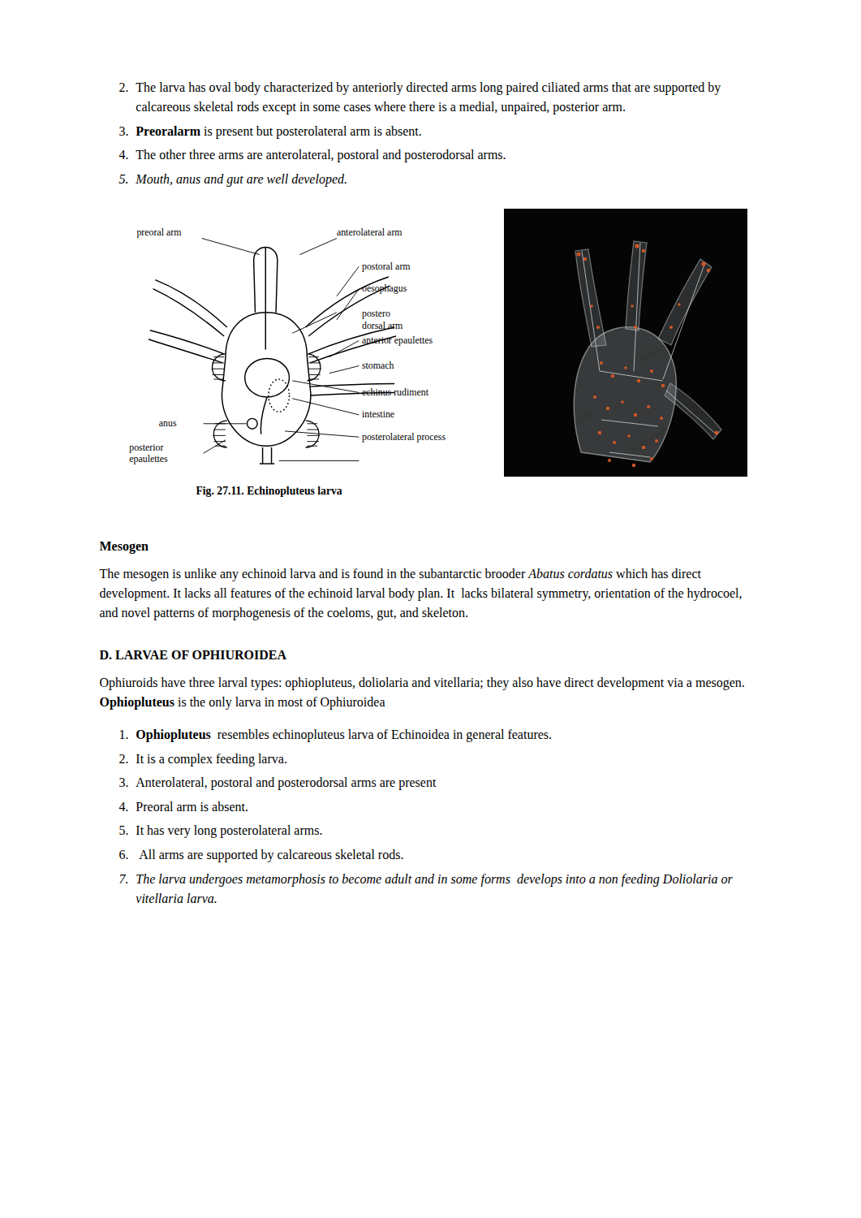The larva has oval body characterized by anteriorly directed arms long paired ciliated arms that are supported by calcareous skeletal rods except in some cases where there is a medial, unpaired, posterior arm.
Preoralarm is present but posterolateral arm is absent.
The other three arms are anterolateral, postoral and posterodorsal arms.
Mouth, anus and gut are well developed.
preoral arm anterolateral arm postoral arm oesophagus postero dorsal arm anterior epaulettes stomach echinus rudiment intestine posterolateral process anus posterior epaulettes Fig. 27.11. Echinopluteus larva
sciencephoto.com sciencephoto.com sciencephoto.com sciencephoto.com sciencephoto.com sciencephoto.com
Mesogen
The mesogen is unlike any echinoid larva and is found in the subantarctic brooder Abatus cordatus which has direct development. It lacks all features of the echinoid larval body plan. It lacks bilateral symmetry, orientation of the hydrocoel, and novel patterns of morphogenesis of the coeloms, gut, and skeleton.
D. LARVAE OF OPHIUROIDEA
Ophiuroids have three larval types: ophiopluteus, doliolaria and vitellaria; they also have direct development via a mesogen. Ophiopluteus is the only larva in most of Ophiuroidea
Ophiopluteus resembles echinopluteus larva of Echinoidea in general features.
It is a complex feeding larva.
Anterolateral, postoral and posterodorsal arms are present
Preoral arm is absent.
It has very long posterolateral arms.
All arms are supported by calcareous skeletal rods.
The larva undergoes metamorphosis to become adult and in some forms develops into a non feeding Doliolaria or vitellaria larva.